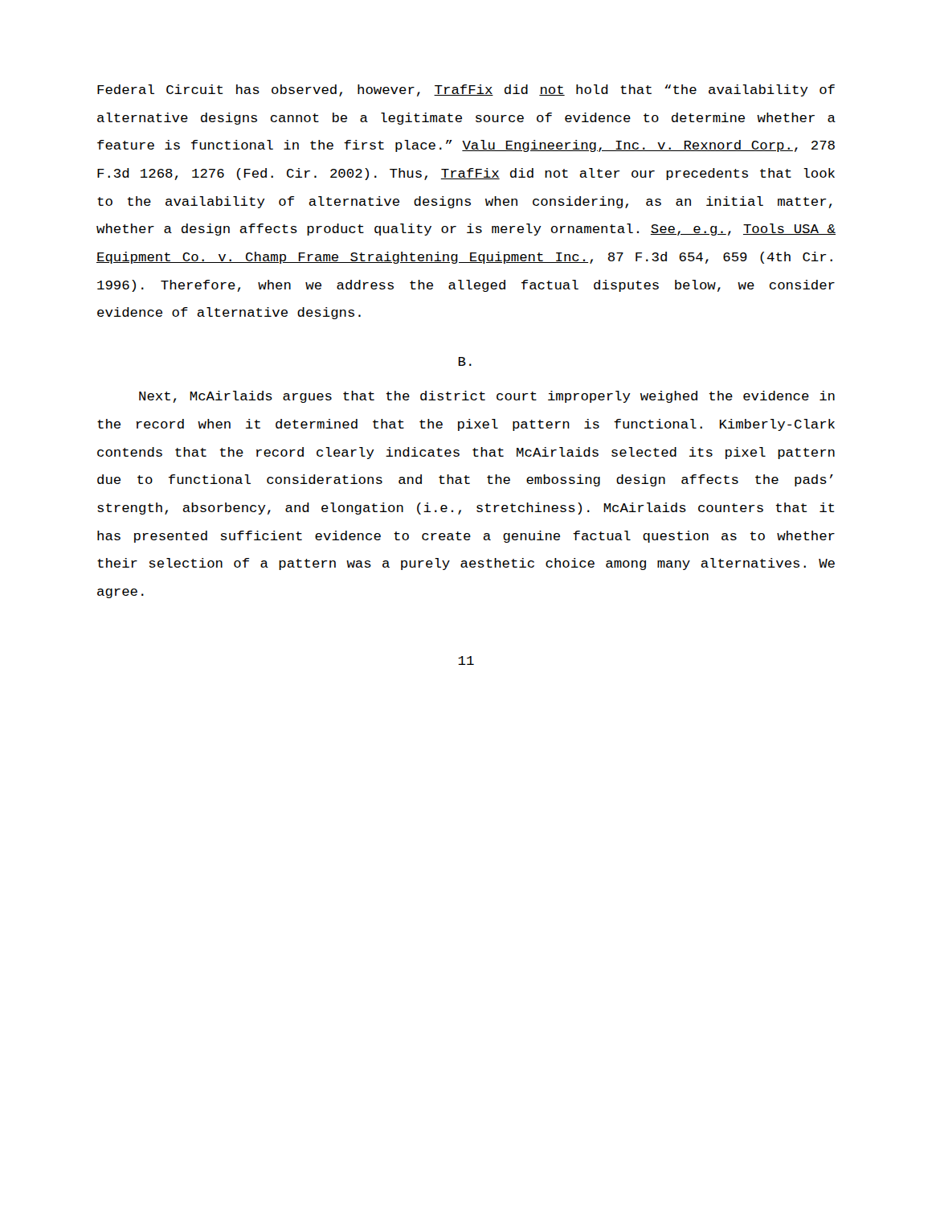Federal Circuit has observed, however, TrafFix did not hold that “the availability of alternative designs cannot be a legitimate source of evidence to determine whether a feature is functional in the first place.” Valu Engineering, Inc. v. Rexnord Corp., 278 F.3d 1268, 1276 (Fed. Cir. 2002). Thus, TrafFix did not alter our precedents that look to the availability of alternative designs when considering, as an initial matter, whether a design affects product quality or is merely ornamental. See, e.g., Tools USA & Equipment Co. v. Champ Frame Straightening Equipment Inc., 87 F.3d 654, 659 (4th Cir. 1996). Therefore, when we address the alleged factual disputes below, we consider evidence of alternative designs.
B.
Next, McAirlaids argues that the district court improperly weighed the evidence in the record when it determined that the pixel pattern is functional. Kimberly-Clark contends that the record clearly indicates that McAirlaids selected its pixel pattern due to functional considerations and that the embossing design affects the pads’ strength, absorbency, and elongation (i.e., stretchiness). McAirlaids counters that it has presented sufficient evidence to create a genuine factual question as to whether their selection of a pattern was a purely aesthetic choice among many alternatives. We agree.
11